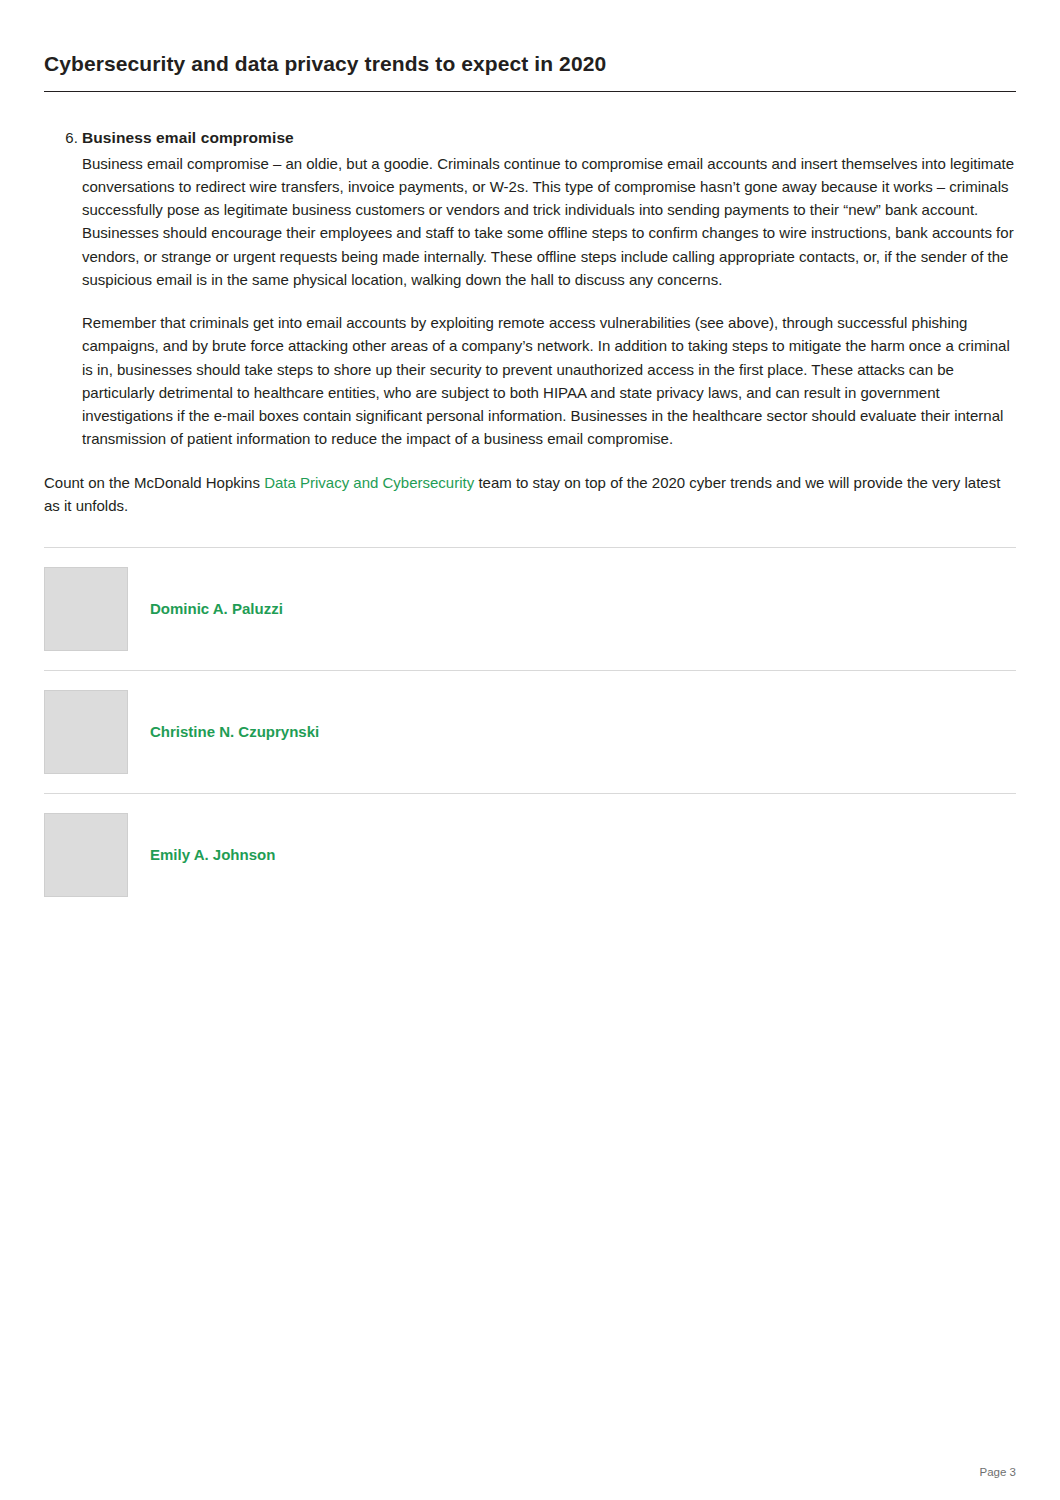Cybersecurity and data privacy trends to expect in 2020
Business email compromise
Business email compromise – an oldie, but a goodie. Criminals continue to compromise email accounts and insert themselves into legitimate conversations to redirect wire transfers, invoice payments, or W-2s. This type of compromise hasn’t gone away because it works – criminals successfully pose as legitimate business customers or vendors and trick individuals into sending payments to their “new” bank account. Businesses should encourage their employees and staff to take some offline steps to confirm changes to wire instructions, bank accounts for vendors, or strange or urgent requests being made internally. These offline steps include calling appropriate contacts, or, if the sender of the suspicious email is in the same physical location, walking down the hall to discuss any concerns.
Remember that criminals get into email accounts by exploiting remote access vulnerabilities (see above), through successful phishing campaigns, and by brute force attacking other areas of a company’s network. In addition to taking steps to mitigate the harm once a criminal is in, businesses should take steps to shore up their security to prevent unauthorized access in the first place. These attacks can be particularly detrimental to healthcare entities, who are subject to both HIPAA and state privacy laws, and can result in government investigations if the e-mail boxes contain significant personal information. Businesses in the healthcare sector should evaluate their internal transmission of patient information to reduce the impact of a business email compromise.
Count on the McDonald Hopkins Data Privacy and Cybersecurity team to stay on top of the 2020 cyber trends and we will provide the very latest as it unfolds.
Dominic A. Paluzzi
Christine N. Czuprynski
Emily A. Johnson
Page 3